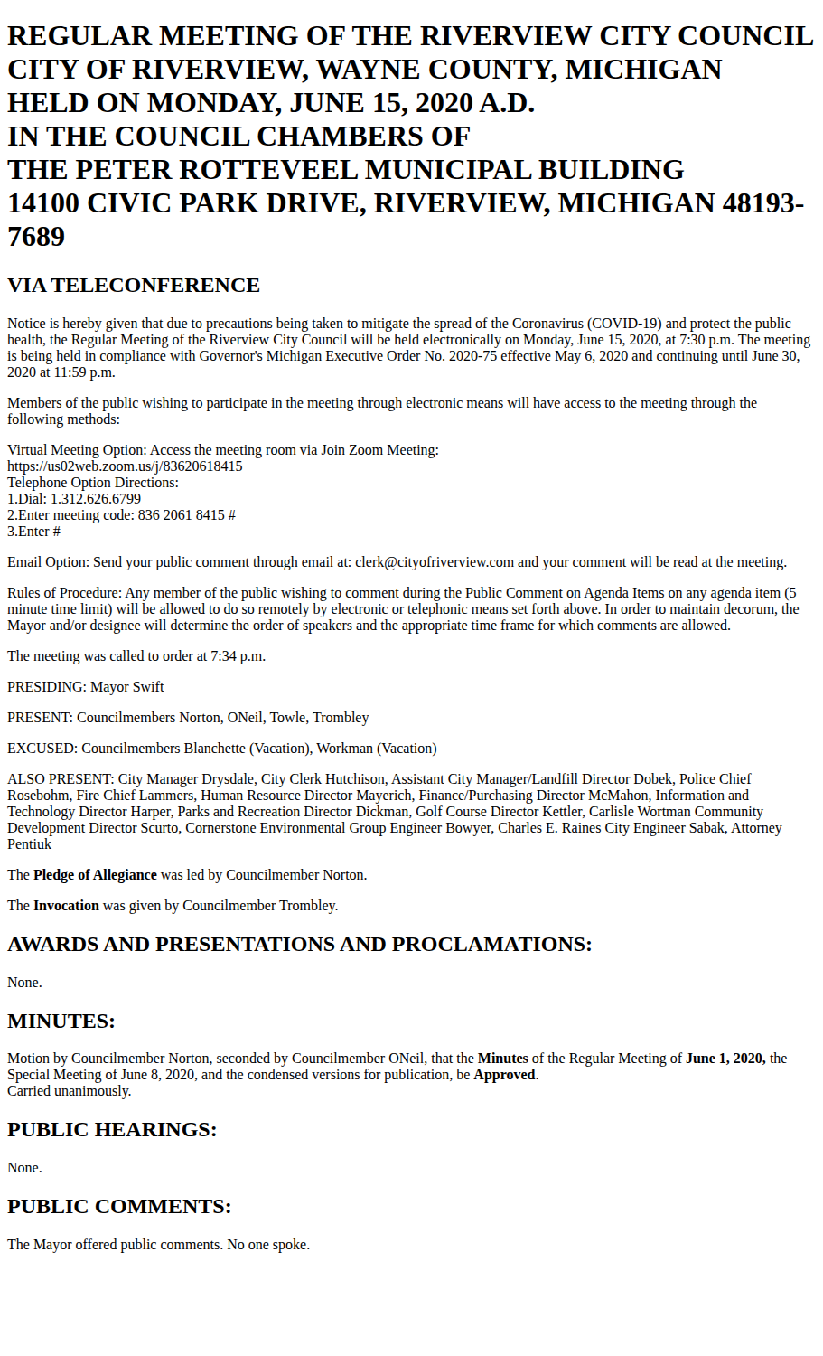REGULAR MEETING OF THE RIVERVIEW CITY COUNCIL
CITY OF RIVERVIEW, WAYNE COUNTY, MICHIGAN
HELD ON MONDAY, JUNE 15, 2020 A.D.
IN THE COUNCIL CHAMBERS OF
THE PETER ROTTEVEEL MUNICIPAL BUILDING
14100 CIVIC PARK DRIVE, RIVERVIEW, MICHIGAN 48193-7689
VIA TELECONFERENCE
Notice is hereby given that due to precautions being taken to mitigate the spread of the Coronavirus (COVID-19) and protect the public health, the Regular Meeting of the Riverview City Council will be held electronically on Monday, June 15, 2020, at 7:30 p.m. The meeting is being held in compliance with Governor's Michigan Executive Order No. 2020-75 effective May 6, 2020 and continuing until June 30, 2020 at 11:59 p.m.
Members of the public wishing to participate in the meeting through electronic means will have access to the meeting through the following methods:
Virtual Meeting Option: Access the meeting room via Join Zoom Meeting:
https://us02web.zoom.us/j/83620618415
Telephone Option Directions:
1.Dial: 1.312.626.6799
2.Enter meeting code: 836 2061 8415 #
3.Enter #
Email Option: Send your public comment through email at: clerk@cityofriverview.com and your comment will be read at the meeting.
Rules of Procedure: Any member of the public wishing to comment during the Public Comment on Agenda Items on any agenda item (5 minute time limit) will be allowed to do so remotely by electronic or telephonic means set forth above. In order to maintain decorum, the Mayor and/or designee will determine the order of speakers and the appropriate time frame for which comments are allowed.
The meeting was called to order at 7:34 p.m.
PRESIDING: Mayor Swift
PRESENT: Councilmembers Norton, ONeil, Towle, Trombley
EXCUSED: Councilmembers Blanchette (Vacation), Workman (Vacation)
ALSO PRESENT: City Manager Drysdale, City Clerk Hutchison, Assistant City Manager/Landfill Director Dobek, Police Chief Rosebohm, Fire Chief Lammers, Human Resource Director Mayerich, Finance/Purchasing Director McMahon, Information and Technology Director Harper, Parks and Recreation Director Dickman, Golf Course Director Kettler, Carlisle Wortman Community Development Director Scurto, Cornerstone Environmental Group Engineer Bowyer, Charles E. Raines City Engineer Sabak, Attorney Pentiuk
The Pledge of Allegiance was led by Councilmember Norton.
The Invocation was given by Councilmember Trombley.
AWARDS AND PRESENTATIONS AND PROCLAMATIONS:
None.
MINUTES:
Motion by Councilmember Norton, seconded by Councilmember ONeil, that the Minutes of the Regular Meeting of June 1, 2020, the Special Meeting of June 8, 2020, and the condensed versions for publication, be Approved.
Carried unanimously.
PUBLIC HEARINGS:
None.
PUBLIC COMMENTS:
The Mayor offered public comments. No one spoke.